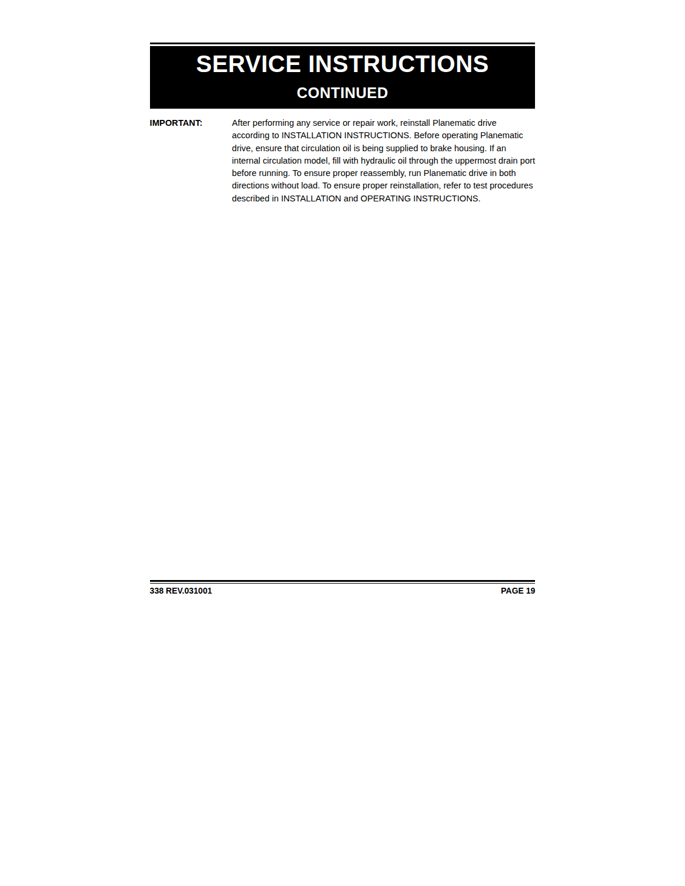SERVICE INSTRUCTIONS CONTINUED
IMPORTANT:
After performing any service or repair work, reinstall Planematic drive according to INSTALLATION INSTRUCTIONS. Before operating Planematic drive, ensure that circulation oil is being supplied to brake housing. If an internal circulation model, fill with hydraulic oil through the uppermost drain port before running. To ensure proper reassembly, run Planematic drive in both directions without load. To ensure proper reinstallation, refer to test procedures described in INSTALLATION and OPERATING INSTRUCTIONS.
338 REV.031001 PAGE 19